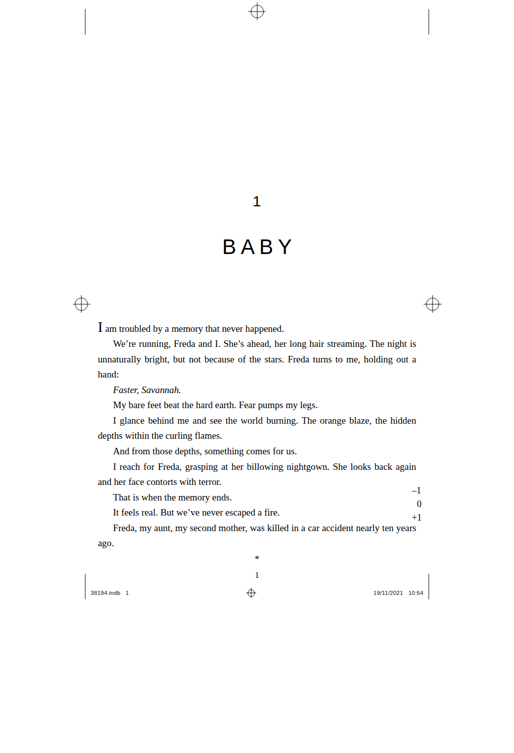1
BABY
I am troubled by a memory that never happened.
We’re running, Freda and I. She’s ahead, her long hair streaming. The night is unnaturally bright, but not because of the stars. Freda turns to me, holding out a hand:
Faster, Savannah.
My bare feet beat the hard earth. Fear pumps my legs.
I glance behind me and see the world burning. The orange blaze, the hidden depths within the curling flames.
And from those depths, something comes for us.
I reach for Freda, grasping at her billowing nightgown. She looks back again and her face contorts with terror.
That is when the memory ends.
It feels real. But we’ve never escaped a fire.
Freda, my aunt, my second mother, was killed in a car accident nearly ten years ago.
*
1
–1 0 +1
38194.indb 1 19/11/2021 10:54